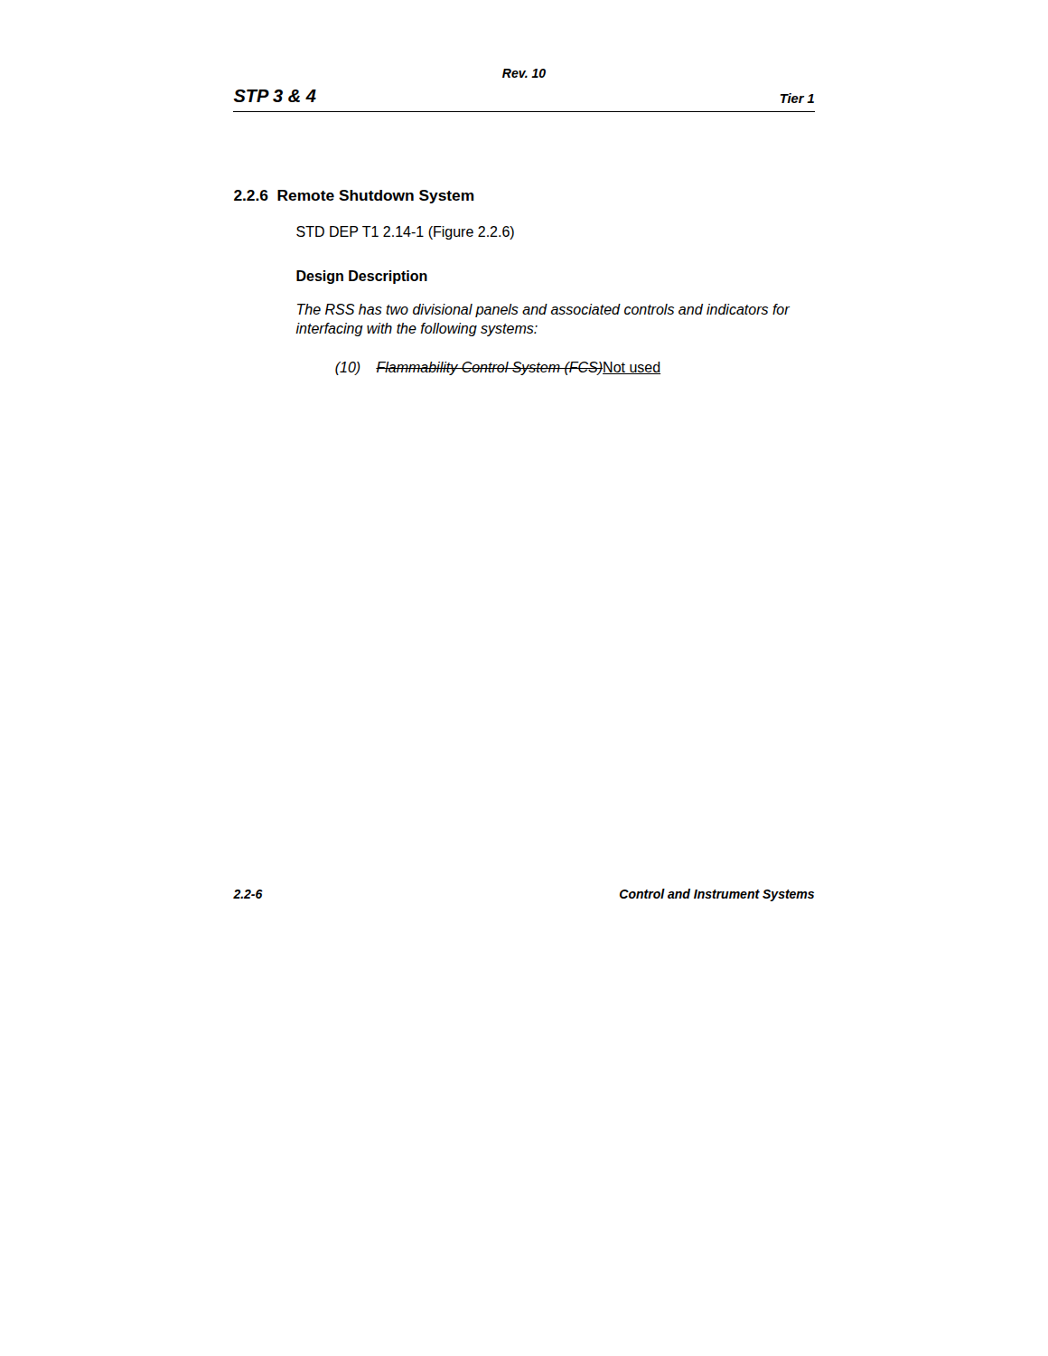Rev. 10
STP 3 & 4
Tier 1
2.2.6 Remote Shutdown System
STD DEP T1 2.14-1 (Figure 2.2.6)
Design Description
The RSS has two divisional panels and associated controls and indicators for interfacing with the following systems:
(10) Flammability Control System (FCS)Not used
2.2-6
Control and Instrument Systems